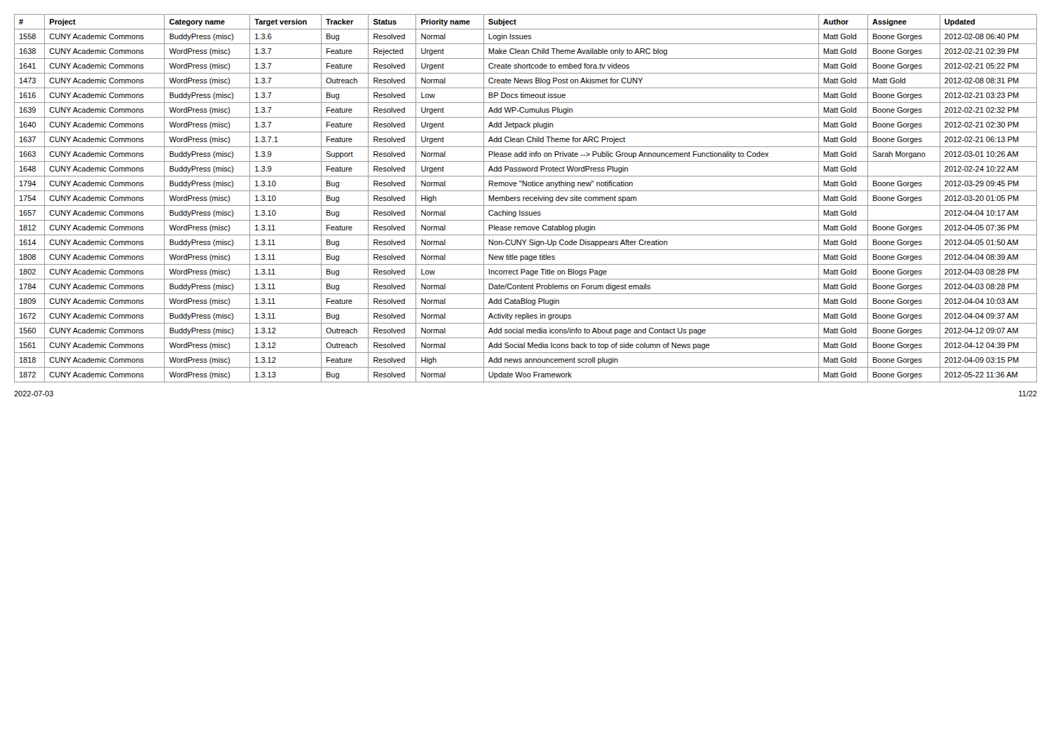| # | Project | Category name | Target version | Tracker | Status | Priority name | Subject | Author | Assignee | Updated |
| --- | --- | --- | --- | --- | --- | --- | --- | --- | --- | --- |
| 1558 | CUNY Academic Commons | BuddyPress (misc) | 1.3.6 | Bug | Resolved | Normal | Login Issues | Matt Gold | Boone Gorges | 2012-02-08 06:40 PM |
| 1638 | CUNY Academic Commons | WordPress (misc) | 1.3.7 | Feature | Rejected | Urgent | Make Clean Child Theme Available only to ARC blog | Matt Gold | Boone Gorges | 2012-02-21 02:39 PM |
| 1641 | CUNY Academic Commons | WordPress (misc) | 1.3.7 | Feature | Resolved | Urgent | Create shortcode to embed fora.tv videos | Matt Gold | Boone Gorges | 2012-02-21 05:22 PM |
| 1473 | CUNY Academic Commons | WordPress (misc) | 1.3.7 | Outreach | Resolved | Normal | Create News Blog Post on Akismet for CUNY | Matt Gold | Matt Gold | 2012-02-08 08:31 PM |
| 1616 | CUNY Academic Commons | BuddyPress (misc) | 1.3.7 | Bug | Resolved | Low | BP Docs timeout issue | Matt Gold | Boone Gorges | 2012-02-21 03:23 PM |
| 1639 | CUNY Academic Commons | WordPress (misc) | 1.3.7 | Feature | Resolved | Urgent | Add WP-Cumulus Plugin | Matt Gold | Boone Gorges | 2012-02-21 02:32 PM |
| 1640 | CUNY Academic Commons | WordPress (misc) | 1.3.7 | Feature | Resolved | Urgent | Add Jetpack plugin | Matt Gold | Boone Gorges | 2012-02-21 02:30 PM |
| 1637 | CUNY Academic Commons | WordPress (misc) | 1.3.7.1 | Feature | Resolved | Urgent | Add Clean Child Theme for ARC Project | Matt Gold | Boone Gorges | 2012-02-21 06:13 PM |
| 1663 | CUNY Academic Commons | BuddyPress (misc) | 1.3.9 | Support | Resolved | Normal | Please add info on Private --> Public Group Announcement Functionality to Codex | Matt Gold | Sarah Morgano | 2012-03-01 10:26 AM |
| 1648 | CUNY Academic Commons | BuddyPress (misc) | 1.3.9 | Feature | Resolved | Urgent | Add Password Protect WordPress Plugin | Matt Gold | | 2012-02-24 10:22 AM |
| 1794 | CUNY Academic Commons | BuddyPress (misc) | 1.3.10 | Bug | Resolved | Normal | Remove "Notice anything new" notification | Matt Gold | Boone Gorges | 2012-03-29 09:45 PM |
| 1754 | CUNY Academic Commons | WordPress (misc) | 1.3.10 | Bug | Resolved | High | Members receiving dev site comment spam | Matt Gold | Boone Gorges | 2012-03-20 01:05 PM |
| 1657 | CUNY Academic Commons | BuddyPress (misc) | 1.3.10 | Bug | Resolved | Normal | Caching Issues | Matt Gold | | 2012-04-04 10:17 AM |
| 1812 | CUNY Academic Commons | WordPress (misc) | 1.3.11 | Feature | Resolved | Normal | Please remove Catablog plugin | Matt Gold | Boone Gorges | 2012-04-05 07:36 PM |
| 1614 | CUNY Academic Commons | BuddyPress (misc) | 1.3.11 | Bug | Resolved | Normal | Non-CUNY Sign-Up Code Disappears After Creation | Matt Gold | Boone Gorges | 2012-04-05 01:50 AM |
| 1808 | CUNY Academic Commons | WordPress (misc) | 1.3.11 | Bug | Resolved | Normal | New title page titles | Matt Gold | Boone Gorges | 2012-04-04 08:39 AM |
| 1802 | CUNY Academic Commons | WordPress (misc) | 1.3.11 | Bug | Resolved | Low | Incorrect Page Title on Blogs Page | Matt Gold | Boone Gorges | 2012-04-03 08:28 PM |
| 1784 | CUNY Academic Commons | BuddyPress (misc) | 1.3.11 | Bug | Resolved | Normal | Date/Content Problems on Forum digest emails | Matt Gold | Boone Gorges | 2012-04-03 08:28 PM |
| 1809 | CUNY Academic Commons | WordPress (misc) | 1.3.11 | Feature | Resolved | Normal | Add CataBlog Plugin | Matt Gold | Boone Gorges | 2012-04-04 10:03 AM |
| 1672 | CUNY Academic Commons | BuddyPress (misc) | 1.3.11 | Bug | Resolved | Normal | Activity replies in groups | Matt Gold | Boone Gorges | 2012-04-04 09:37 AM |
| 1560 | CUNY Academic Commons | BuddyPress (misc) | 1.3.12 | Outreach | Resolved | Normal | Add social media icons/info to About page and Contact Us page | Matt Gold | Boone Gorges | 2012-04-12 09:07 AM |
| 1561 | CUNY Academic Commons | WordPress (misc) | 1.3.12 | Outreach | Resolved | Normal | Add Social Media Icons back to top of side column of News page | Matt Gold | Boone Gorges | 2012-04-12 04:39 PM |
| 1818 | CUNY Academic Commons | WordPress (misc) | 1.3.12 | Feature | Resolved | High | Add news announcement scroll plugin | Matt Gold | Boone Gorges | 2012-04-09 03:15 PM |
| 1872 | CUNY Academic Commons | WordPress (misc) | 1.3.13 | Bug | Resolved | Normal | Update Woo Framework | Matt Gold | Boone Gorges | 2012-05-22 11:36 AM |
2022-07-03 11/22